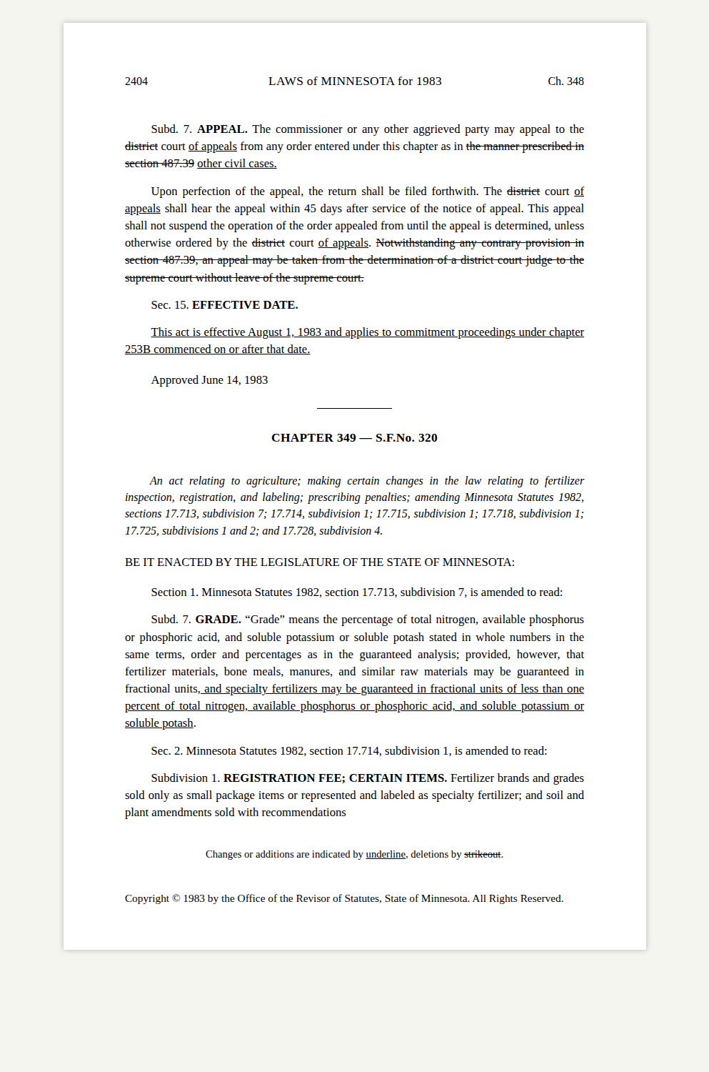2404 LAWS of MINNESOTA for 1983 Ch. 348
Subd. 7. APPEAL. The commissioner or any other aggrieved party may appeal to the district court of appeals from any order entered under this chapter as in the manner prescribed in section 487.39 other civil cases.
Upon perfection of the appeal, the return shall be filed forthwith. The district court of appeals shall hear the appeal within 45 days after service of the notice of appeal. This appeal shall not suspend the operation of the order appealed from until the appeal is determined, unless otherwise ordered by the district court of appeals. Notwithstanding any contrary provision in section 487.39, an appeal may be taken from the determination of a district court judge to the supreme court without leave of the supreme court.
Sec. 15. EFFECTIVE DATE.
This act is effective August 1, 1983 and applies to commitment proceedings under chapter 253B commenced on or after that date.
Approved June 14, 1983
CHAPTER 349 — S.F.No. 320
An act relating to agriculture; making certain changes in the law relating to fertilizer inspection, registration, and labeling; prescribing penalties; amending Minnesota Statutes 1982, sections 17.713, subdivision 7; 17.714, subdivision 1; 17.715, subdivision 1; 17.718, subdivision 1; 17.725, subdivisions 1 and 2; and 17.728, subdivision 4.
BE IT ENACTED BY THE LEGISLATURE OF THE STATE OF MINNESOTA:
Section 1. Minnesota Statutes 1982, section 17.713, subdivision 7, is amended to read:
Subd. 7. GRADE. “Grade” means the percentage of total nitrogen, available phosphorus or phosphoric acid, and soluble potassium or soluble potash stated in whole numbers in the same terms, order and percentages as in the guaranteed analysis; provided, however, that fertilizer materials, bone meals, manures, and similar raw materials may be guaranteed in fractional units, and specialty fertilizers may be guaranteed in fractional units of less than one percent of total nitrogen, available phosphorus or phosphoric acid, and soluble potassium or soluble potash.
Sec. 2. Minnesota Statutes 1982, section 17.714, subdivision 1, is amended to read:
Subdivision 1. REGISTRATION FEE; CERTAIN ITEMS. Fertilizer brands and grades sold only as small package items or represented and labeled as specialty fertilizer; and soil and plant amendments sold with recommendations
Changes or additions are indicated by underline, deletions by strikeout.
Copyright © 1983 by the Office of the Revisor of Statutes, State of Minnesota. All Rights Reserved.